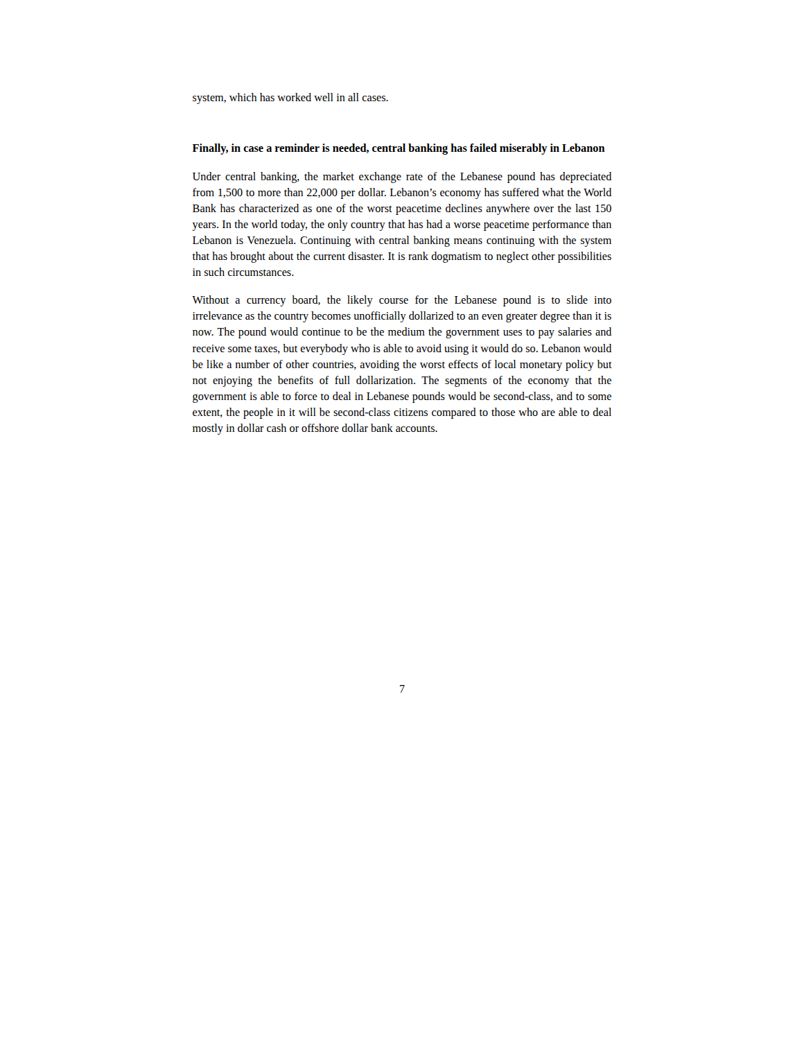system, which has worked well in all cases.
Finally, in case a reminder is needed, central banking has failed miserably in Lebanon
Under central banking, the market exchange rate of the Lebanese pound has depreciated from 1,500 to more than 22,000 per dollar. Lebanon’s economy has suffered what the World Bank has characterized as one of the worst peacetime declines anywhere over the last 150 years. In the world today, the only country that has had a worse peacetime performance than Lebanon is Venezuela. Continuing with central banking means continuing with the system that has brought about the current disaster. It is rank dogmatism to neglect other possibilities in such circumstances.
Without a currency board, the likely course for the Lebanese pound is to slide into irrelevance as the country becomes unofficially dollarized to an even greater degree than it is now. The pound would continue to be the medium the government uses to pay salaries and receive some taxes, but everybody who is able to avoid using it would do so. Lebanon would be like a number of other countries, avoiding the worst effects of local monetary policy but not enjoying the benefits of full dollarization. The segments of the economy that the government is able to force to deal in Lebanese pounds would be second-class, and to some extent, the people in it will be second-class citizens compared to those who are able to deal mostly in dollar cash or offshore dollar bank accounts.
7